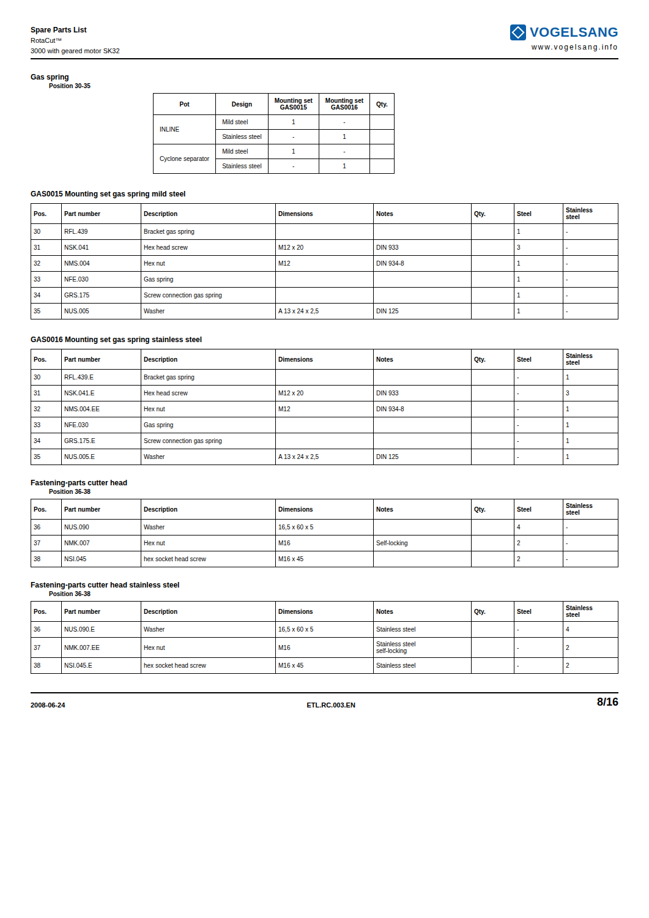Spare Parts List
RotaCut™
3000 with geared motor SK32
VOGELSANG
www.vogelsang.info
Gas spring
Position 30-35
| Pot | Design | Mounting set GAS0015 | Mounting set GAS0016 | Qty. |
| --- | --- | --- | --- | --- |
| INLINE | Mild steel | 1 | - | |
| Stainless steel | - | 1 | |
| Cyclone separator | Mild steel | 1 | - | |
| Stainless steel | - | 1 | |
GAS0015 Mounting set gas spring mild steel
| Pos. | Part number | Description | Dimensions | Notes | Qty. | Steel | Stainless steel |
| --- | --- | --- | --- | --- | --- | --- | --- |
| 30 | RFL.439 | Bracket gas spring | | | | 1 | - |
| 31 | NSK.041 | Hex head screw | M12 x 20 | DIN 933 | | 3 | - |
| 32 | NMS.004 | Hex nut | M12 | DIN 934-8 | | 1 | - |
| 33 | NFE.030 | Gas spring | | | | 1 | - |
| 34 | GRS.175 | Screw connection gas spring | | | | 1 | - |
| 35 | NUS.005 | Washer | A 13 x 24 x 2,5 | DIN 125 | | 1 | - |
GAS0016 Mounting set gas spring stainless steel
| Pos. | Part number | Description | Dimensions | Notes | Qty. | Steel | Stainless steel |
| --- | --- | --- | --- | --- | --- | --- | --- |
| 30 | RFL.439.E | Bracket gas spring | | | | - | 1 |
| 31 | NSK.041.E | Hex head screw | M12 x 20 | DIN 933 | | - | 3 |
| 32 | NMS.004.EE | Hex nut | M12 | DIN 934-8 | | - | 1 |
| 33 | NFE.030 | Gas spring | | | | - | 1 |
| 34 | GRS.175.E | Screw connection gas spring | | | | - | 1 |
| 35 | NUS.005.E | Washer | A 13 x 24 x 2,5 | DIN 125 | | - | 1 |
Fastening-parts cutter head
Position 36-38
| Pos. | Part number | Description | Dimensions | Notes | Qty. | Steel | Stainless steel |
| --- | --- | --- | --- | --- | --- | --- | --- |
| 36 | NUS.090 | Washer | 16,5 x 60 x 5 | | | 4 | - |
| 37 | NMK.007 | Hex nut | M16 | Self-locking | | 2 | - |
| 38 | NSI.045 | hex socket head screw | M16 x 45 | | | 2 | - |
Fastening-parts cutter head stainless steel
Position 36-38
| Pos. | Part number | Description | Dimensions | Notes | Qty. | Steel | Stainless steel |
| --- | --- | --- | --- | --- | --- | --- | --- |
| 36 | NUS.090.E | Washer | 16,5 x 60 x 5 | Stainless steel | | - | 4 |
| 37 | NMK.007.EE | Hex nut | M16 | Stainless steel self-locking | | - | 2 |
| 38 | NSI.045.E | hex socket head screw | M16 x 45 | Stainless steel | | - | 2 |
2008-06-24
ETL.RC.003.EN
8/16